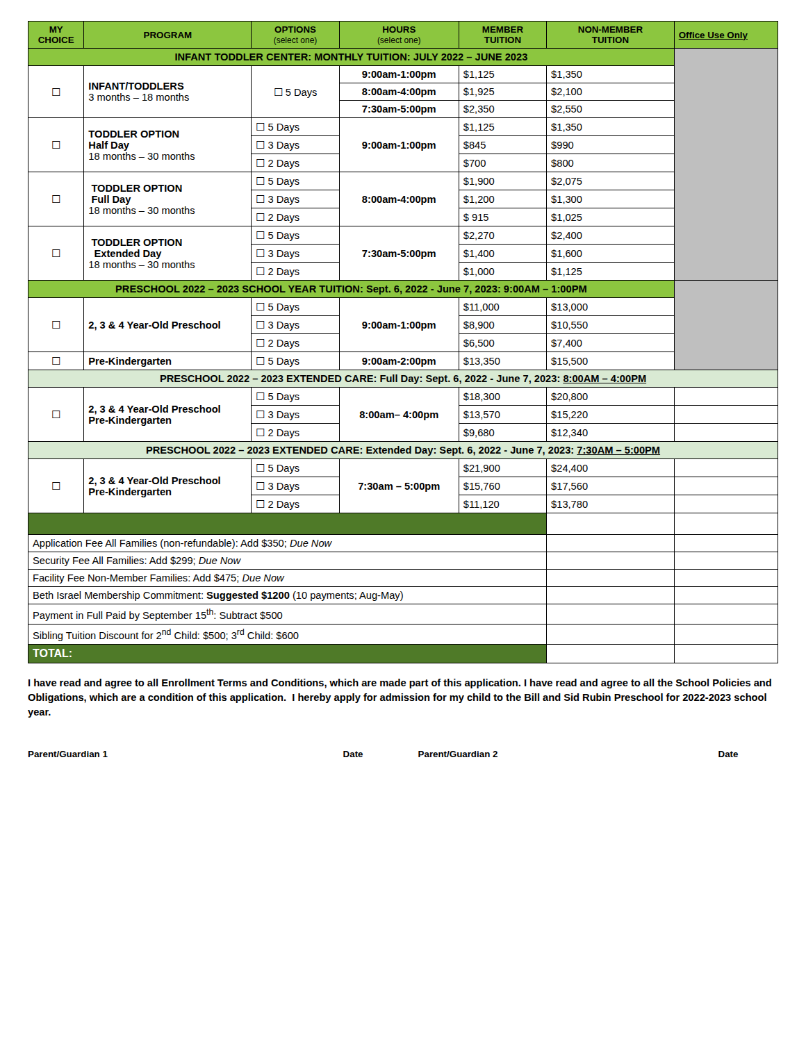| MY CHOICE | PROGRAM | OPTIONS (select one) | HOURS (select one) | MEMBER TUITION | NON-MEMBER TUITION | Office Use Only |
| --- | --- | --- | --- | --- | --- | --- |
| INFANT TODDLER CENTER: MONTHLY TUITION: JULY 2022 – JUNE 2023 | |
| ☐ | INFANT/TODDLERS 3 months – 18 months | ☐ 5 Days | 9:00am-1:00pm | $1,125 | $1,350 |
| 8:00am-4:00pm | $1,925 | $2,100 |
| 7:30am-5:00pm | $2,350 | $2,550 |
| ☐ | TODDLER OPTION Half Day 18 months – 30 months | ☐ 5 Days | 9:00am-1:00pm | $1,125 | $1,350 |
| ☐ 3 Days | $845 | $990 |
| ☐ 2 Days | $700 | $800 |
| ☐ | TODDLER OPTION Full Day 18 months – 30 months | ☐ 5 Days | 8:00am-4:00pm | $1,900 | $2,075 |
| ☐ 3 Days | $1,200 | $1,300 |
| ☐ 2 Days | $ 915 | $1,025 |
| ☐ | TODDLER OPTION Extended Day 18 months – 30 months | ☐ 5 Days | 7:30am-5:00pm | $2,270 | $2,400 |
| ☐ 3 Days | $1,400 | $1,600 |
| ☐ 2 Days | $1,000 | $1,125 |
| PRESCHOOL 2022 – 2023 SCHOOL YEAR TUITION: Sept. 6, 2022 - June 7, 2023: 9:00AM – 1:00PM | |
| ☐ | 2, 3 & 4 Year-Old Preschool | ☐ 5 Days | 9:00am-1:00pm | $11,000 | $13,000 |
| ☐ 3 Days | $8,900 | $10,550 |
| ☐ 2 Days | $6,500 | $7,400 |
| ☐ | Pre-Kindergarten | ☐ 5 Days | 9:00am-2:00pm | $13,350 | $15,500 |
| PRESCHOOL 2022 – 2023 EXTENDED CARE: Full Day: Sept. 6, 2022 - June 7, 2023: 8:00AM – 4:00PM |
| ☐ | 2, 3 & 4 Year-Old Preschool Pre-Kindergarten | ☐ 5 Days | 8:00am– 4:00pm | $18,300 | $20,800 | |
| ☐ 3 Days | $13,570 | $15,220 | |
| ☐ 2 Days | $9,680 | $12,340 | |
| PRESCHOOL 2022 – 2023 EXTENDED CARE: Extended Day: Sept. 6, 2022 - June 7, 2023: 7:30AM – 5:00PM |
| ☐ | 2, 3 & 4 Year-Old Preschool Pre-Kindergarten | ☐ 5 Days | 7:30am – 5:00pm | $21,900 | $24,400 | |
| ☐ 3 Days | $15,760 | $17,560 | |
| ☐ 2 Days | $11,120 | $13,780 | |
| Application Fee All Families (non-refundable): Add $350; Due Now | | |
| Security Fee All Families: Add $299; Due Now | | |
| Facility Fee Non-Member Families: Add $475; Due Now | | |
| Beth Israel Membership Commitment: Suggested $1200 (10 payments; Aug-May) | | |
| Payment in Full Paid by September 15 th : Subtract $500 | | |
| Sibling Tuition Discount for 2 nd Child: $500; 3 rd Child: $600 | | |
| TOTAL: | | |
I have read and agree to all Enrollment Terms and Conditions, which are made part of this application. I have read and agree to all the School Policies and Obligations, which are a condition of this application. I hereby apply for admission for my child to the Bill and Sid Rubin Preschool for 2022-2023 school year.
| Parent/Guardian 1 | | Date | | Parent/Guardian 2 | | Date |